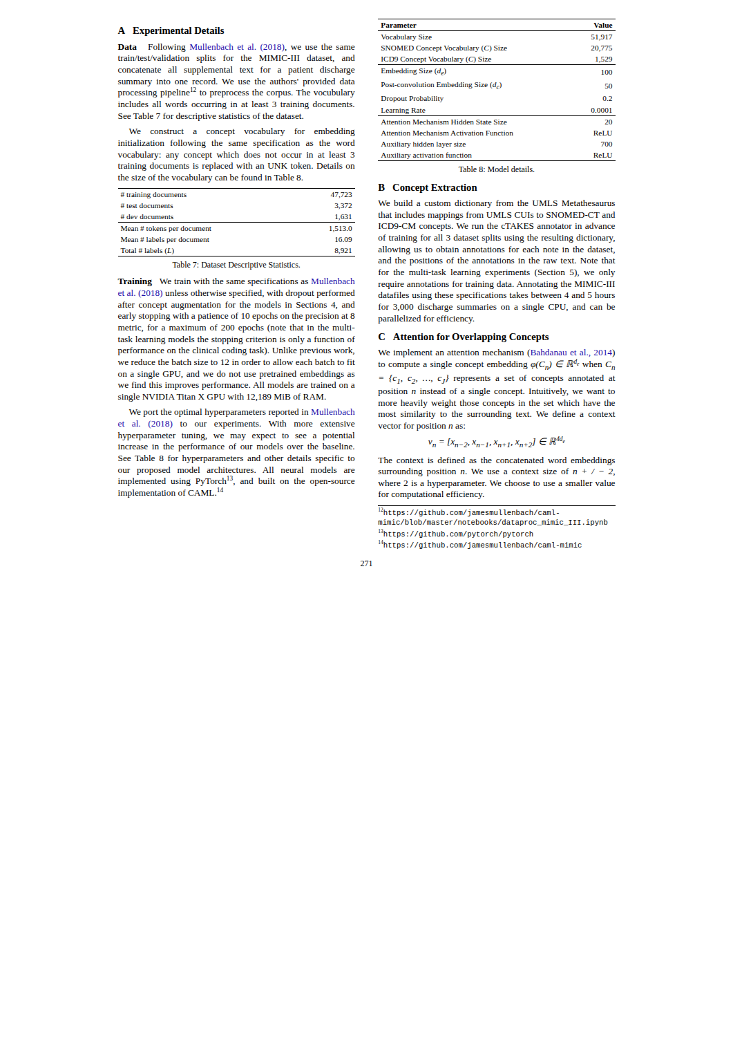A Experimental Details
Data Following Mullenbach et al. (2018), we use the same train/test/validation splits for the MIMIC-III dataset, and concatenate all supplemental text for a patient discharge summary into one record. We use the authors' provided data processing pipeline12 to preprocess the corpus. The vocubulary includes all words occurring in at least 3 training documents. See Table 7 for descriptive statistics of the dataset.
We construct a concept vocabulary for embedding initialization following the same specification as the word vocabulary: any concept which does not occur in at least 3 training documents is replaced with an UNK token. Details on the size of the vocabulary can be found in Table 8.
Table 7: Dataset Descriptive Statistics.
| # training documents | 47,723 |
| # test documents | 3,372 |
| # dev documents | 1,631 |
| Mean # tokens per document | 1,513.0 |
| Mean # labels per document | 16.09 |
| Total # labels ( L ) | 8,921 |
Training We train with the same specifications as Mullenbach et al. (2018) unless otherwise specified, with dropout performed after concept augmentation for the models in Sections 4, and early stopping with a patience of 10 epochs on the precision at 8 metric, for a maximum of 200 epochs (note that in the multi-task learning models the stopping criterion is only a function of performance on the clinical coding task). Unlike previous work, we reduce the batch size to 12 in order to allow each batch to fit on a single GPU, and we do not use pretrained embeddings as we find this improves performance. All models are trained on a single NVIDIA Titan X GPU with 12,189 MiB of RAM.
We port the optimal hyperparameters reported in Mullenbach et al. (2018) to our experiments. With more extensive hyperparameter tuning, we may expect to see a potential increase in the performance of our models over the baseline. See Table 8 for hyperparameters and other details specific to our proposed model architectures. All neural models are implemented using PyTorch13, and built on the open-source implementation of CAML.14
Table 8: Model details.
| Parameter | Value |
| --- | --- |
| Vocabulary Size | 51,917 |
| SNOMED Concept Vocabulary ( C ) Size | 20,775 |
| ICD9 Concept Vocabulary ( C ) Size | 1,529 |
| Embedding Size ( d e ) | 100 |
| Post-convolution Embedding Size ( d c ) | 50 |
| Dropout Probability | 0.2 |
| Learning Rate | 0.0001 |
| Attention Mechanism Hidden State Size | 20 |
| Attention Mechanism Activation Function | ReLU |
| Auxiliary hidden layer size | 700 |
| Auxiliary activation function | ReLU |
B Concept Extraction
We build a custom dictionary from the UMLS Metathesaurus that includes mappings from UMLS CUIs to SNOMED-CT and ICD9-CM concepts. We run the cTAKES annotator in advance of training for all 3 dataset splits using the resulting dictionary, allowing us to obtain annotations for each note in the dataset, and the positions of the annotations in the raw text. Note that for the multi-task learning experiments (Section 5), we only require annotations for training data. Annotating the MIMIC-III datafiles using these specifications takes between 4 and 5 hours for 3,000 discharge summaries on a single CPU, and can be parallelized for efficiency.
C Attention for Overlapping Concepts
We implement an attention mechanism (Bahdanau et al., 2014) to compute a single concept embedding φ(Cn) ∈ ℝde when Cn = {c1, c2, …, cJ} represents a set of concepts annotated at position n instead of a single concept. Intuitively, we want to more heavily weight those concepts in the set which have the most similarity to the surrounding text. We define a context vector for position n as:
vn = [xn−2, xn−1, xn+1, xn+2] ∈ ℝ4de
The context is defined as the concatenated word embeddings surrounding position n. We use a context size of n + / − 2, where 2 is a hyperparameter. We choose to use a smaller value for computational efficiency.
12https://github.com/jamesmullenbach/caml-mimic/blob/master/notebooks/dataproc_mimic_III.ipynb
13https://github.com/pytorch/pytorch
14https://github.com/jamesmullenbach/caml-mimic
271